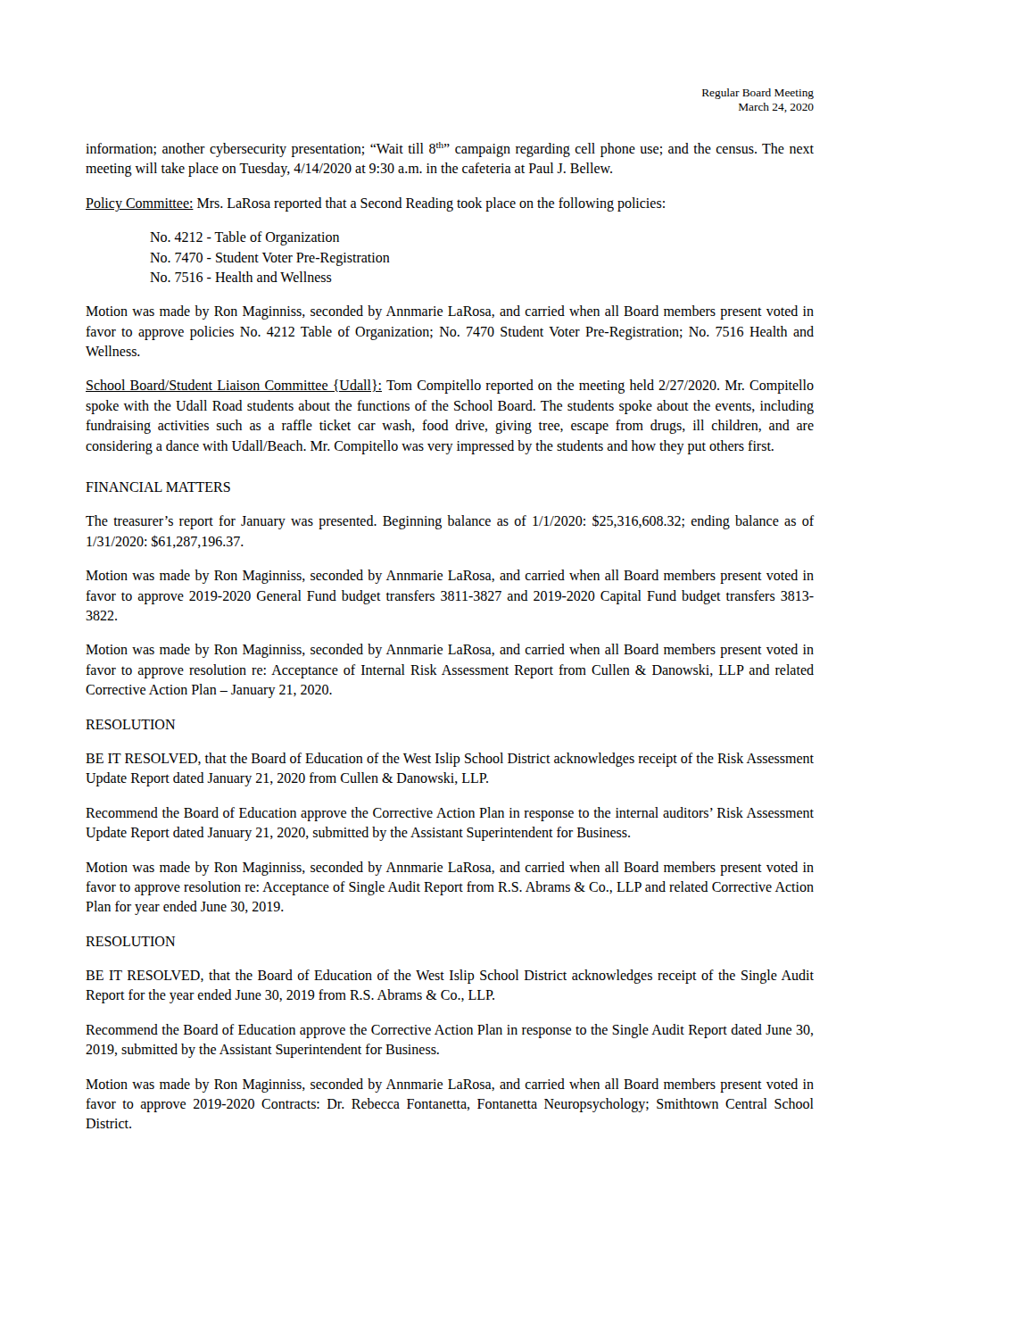Regular Board Meeting
March 24, 2020
information; another cybersecurity presentation; “Wait till 8th” campaign regarding cell phone use; and the census. The next meeting will take place on Tuesday, 4/14/2020 at 9:30 a.m. in the cafeteria at Paul J. Bellew.
Policy Committee: Mrs. LaRosa reported that a Second Reading took place on the following policies:
No. 4212 - Table of Organization
No. 7470 - Student Voter Pre-Registration
No. 7516 - Health and Wellness
Motion was made by Ron Maginniss, seconded by Annmarie LaRosa, and carried when all Board members present voted in favor to approve policies No. 4212 Table of Organization; No. 7470 Student Voter Pre-Registration; No. 7516 Health and Wellness.
School Board/Student Liaison Committee {Udall}: Tom Compitello reported on the meeting held 2/27/2020. Mr. Compitello spoke with the Udall Road students about the functions of the School Board. The students spoke about the events, including fundraising activities such as a raffle ticket car wash, food drive, giving tree, escape from drugs, ill children, and are considering a dance with Udall/Beach. Mr. Compitello was very impressed by the students and how they put others first.
FINANCIAL MATTERS
The treasurer’s report for January was presented. Beginning balance as of 1/1/2020: $25,316,608.32; ending balance as of 1/31/2020: $61,287,196.37.
Motion was made by Ron Maginniss, seconded by Annmarie LaRosa, and carried when all Board members present voted in favor to approve 2019-2020 General Fund budget transfers 3811-3827 and 2019-2020 Capital Fund budget transfers 3813-3822.
Motion was made by Ron Maginniss, seconded by Annmarie LaRosa, and carried when all Board members present voted in favor to approve resolution re: Acceptance of Internal Risk Assessment Report from Cullen & Danowski, LLP and related Corrective Action Plan – January 21, 2020.
RESOLUTION
BE IT RESOLVED, that the Board of Education of the West Islip School District acknowledges receipt of the Risk Assessment Update Report dated January 21, 2020 from Cullen & Danowski, LLP.
Recommend the Board of Education approve the Corrective Action Plan in response to the internal auditors’ Risk Assessment Update Report dated January 21, 2020, submitted by the Assistant Superintendent for Business.
Motion was made by Ron Maginniss, seconded by Annmarie LaRosa, and carried when all Board members present voted in favor to approve resolution re: Acceptance of Single Audit Report from R.S. Abrams & Co., LLP and related Corrective Action Plan for year ended June 30, 2019.
RESOLUTION
BE IT RESOLVED, that the Board of Education of the West Islip School District acknowledges receipt of the Single Audit Report for the year ended June 30, 2019 from R.S. Abrams & Co., LLP.
Recommend the Board of Education approve the Corrective Action Plan in response to the Single Audit Report dated June 30, 2019, submitted by the Assistant Superintendent for Business.
Motion was made by Ron Maginniss, seconded by Annmarie LaRosa, and carried when all Board members present voted in favor to approve 2019-2020 Contracts: Dr. Rebecca Fontanetta, Fontanetta Neuropsychology; Smithtown Central School District.